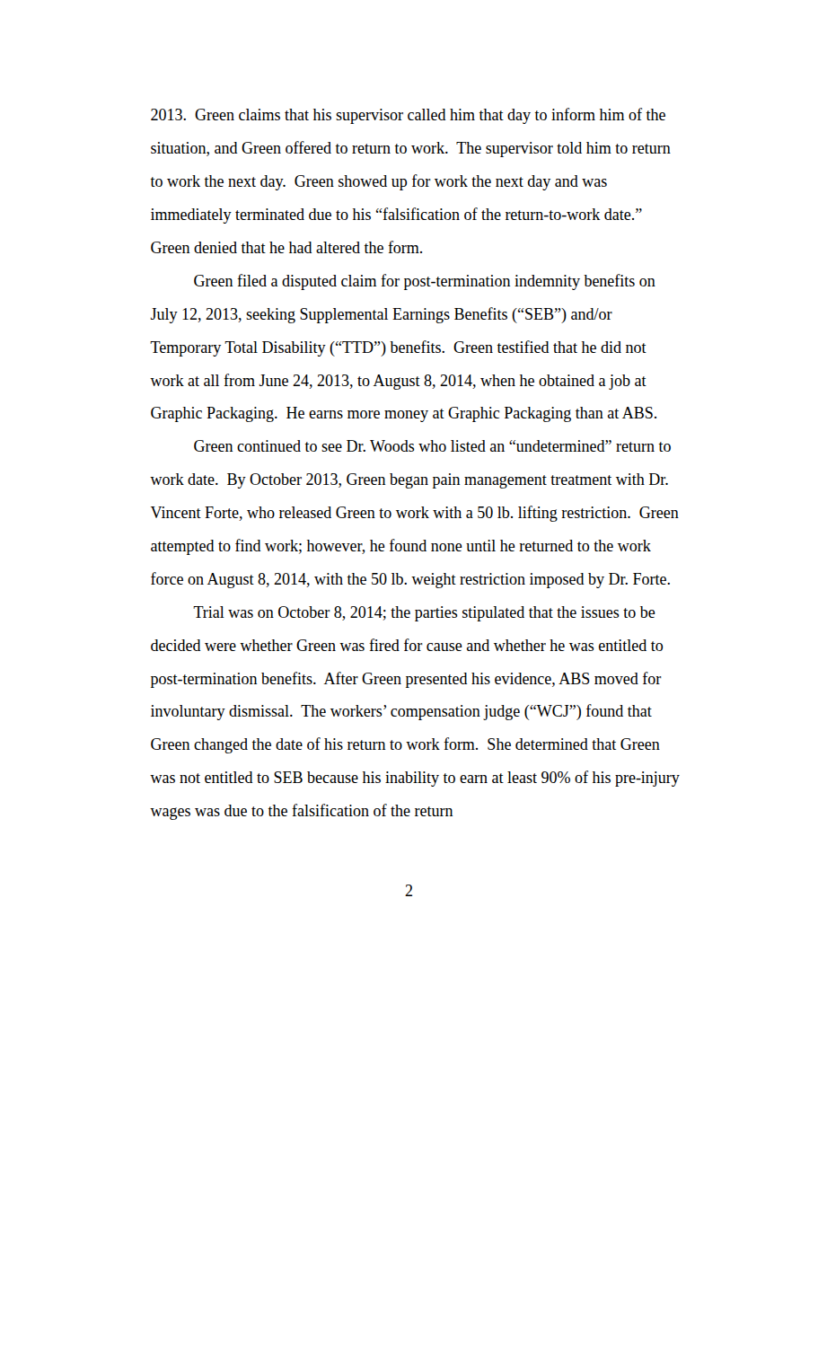2013. Green claims that his supervisor called him that day to inform him of the situation, and Green offered to return to work. The supervisor told him to return to work the next day. Green showed up for work the next day and was immediately terminated due to his “falsification of the return-to-work date.” Green denied that he had altered the form.
Green filed a disputed claim for post-termination indemnity benefits on July 12, 2013, seeking Supplemental Earnings Benefits (“SEB”) and/or Temporary Total Disability (“TTD”) benefits. Green testified that he did not work at all from June 24, 2013, to August 8, 2014, when he obtained a job at Graphic Packaging. He earns more money at Graphic Packaging than at ABS.
Green continued to see Dr. Woods who listed an “undetermined” return to work date. By October 2013, Green began pain management treatment with Dr. Vincent Forte, who released Green to work with a 50 lb. lifting restriction. Green attempted to find work; however, he found none until he returned to the work force on August 8, 2014, with the 50 lb. weight restriction imposed by Dr. Forte.
Trial was on October 8, 2014; the parties stipulated that the issues to be decided were whether Green was fired for cause and whether he was entitled to post-termination benefits. After Green presented his evidence, ABS moved for involuntary dismissal. The workers’ compensation judge (“WCJ”) found that Green changed the date of his return to work form. She determined that Green was not entitled to SEB because his inability to earn at least 90% of his pre-injury wages was due to the falsification of the return
2